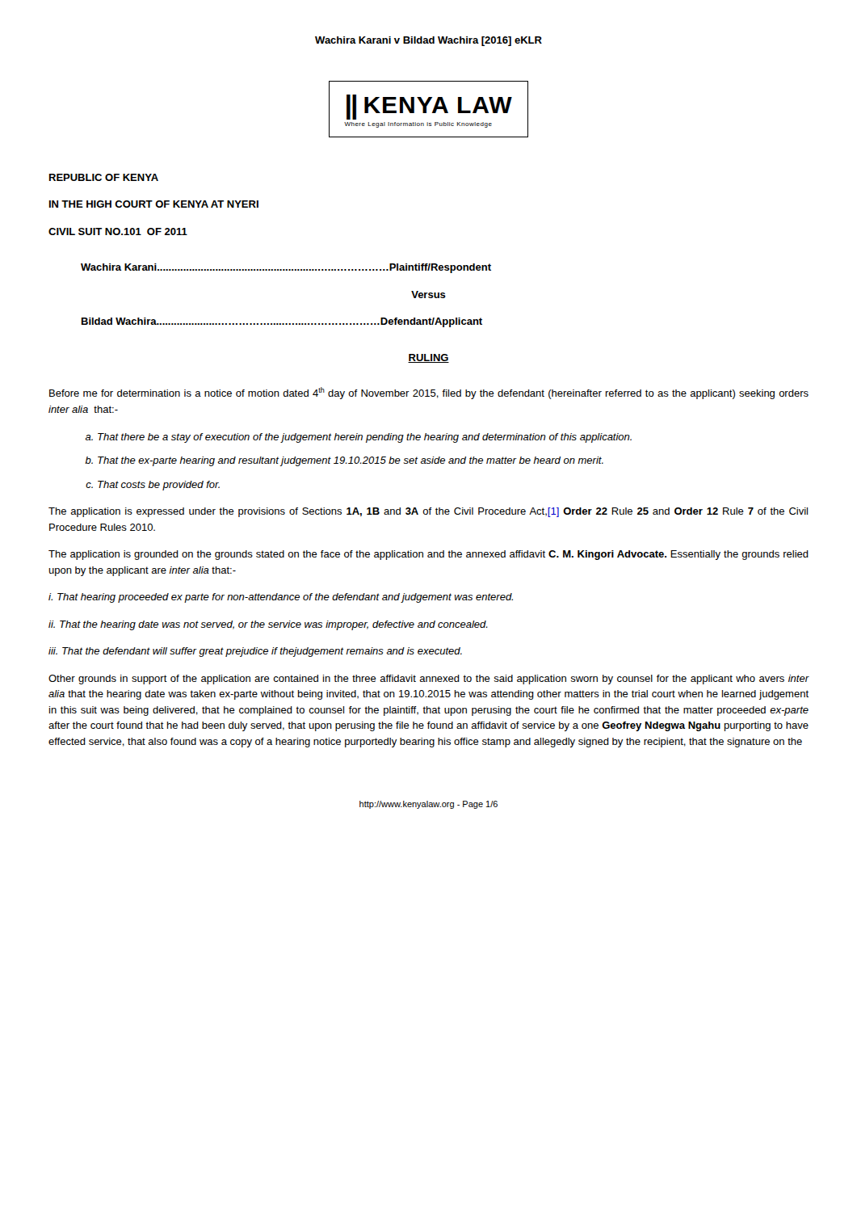Wachira Karani v Bildad Wachira [2016] eKLR
|| KENYA LAW
Where Legal Information is Public Knowledge
REPUBLIC OF KENYA
IN THE HIGH COURT OF KENYA AT NYERI
CIVIL SUIT NO.101 OF 2011
Wachira Karani.......................................................…...……………Plaintiff/Respondent
Versus
Bildad Wachira.....................…………….....…....…………………Defendant/Applicant
RULING
Before me for determination is a notice of motion dated 4th day of November 2015, filed by the defendant (hereinafter referred to as the applicant) seeking orders inter alia that:-
That there be a stay of execution of the judgement herein pending the hearing and determination of this application.
That the ex-parte hearing and resultant judgement 19.10.2015 be set aside and the matter be heard on merit.
That costs be provided for.
The application is expressed under the provisions of Sections 1A, 1B and 3A of the Civil Procedure Act,[1] Order 22 Rule 25 and Order 12 Rule 7 of the Civil Procedure Rules 2010.
The application is grounded on the grounds stated on the face of the application and the annexed affidavit C. M. Kingori Advocate. Essentially the grounds relied upon by the applicant are inter alia that:-
i. That hearing proceeded ex parte for non-attendance of the defendant and judgement was entered.
ii. That the hearing date was not served, or the service was improper, defective and concealed.
iii. That the defendant will suffer great prejudice if thejudgement remains and is executed.
Other grounds in support of the application are contained in the three affidavit annexed to the said application sworn by counsel for the applicant who avers inter alia that the hearing date was taken ex-parte without being invited, that on 19.10.2015 he was attending other matters in the trial court when he learned judgement in this suit was being delivered, that he complained to counsel for the plaintiff, that upon perusing the court file he confirmed that the matter proceeded ex-parte after the court found that he had been duly served, that upon perusing the file he found an affidavit of service by a one Geofrey Ndegwa Ngahu purporting to have effected service, that also found was a copy of a hearing notice purportedly bearing his office stamp and allegedly signed by the recipient, that the signature on the
http://www.kenyalaw.org - Page 1/6